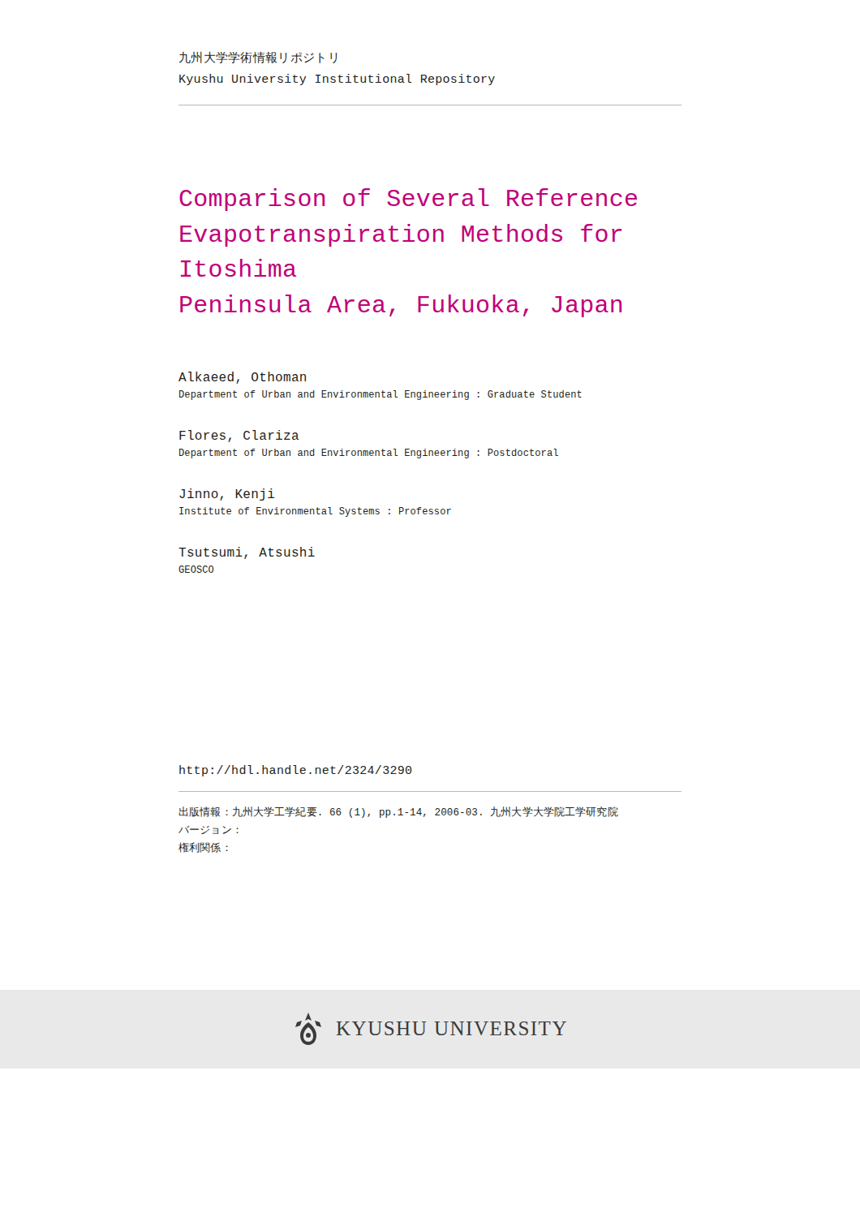九州大学学術情報リポジトリ
Kyushu University Institutional Repository
Comparison of Several Reference
Evapotranspiration Methods for Itoshima
Peninsula Area, Fukuoka, Japan
Alkaeed, Othoman
Department of Urban and Environmental Engineering : Graduate Student
Flores, Clariza
Department of Urban and Environmental Engineering : Postdoctoral
Jinno, Kenji
Institute of Environmental Systems : Professor
Tsutsumi, Atsushi
GEOSCO
http://hdl.handle.net/2324/3290
出版情報：九州大学工学紀要. 66 (1), pp.1-14, 2006-03. 九州大学大学院工学研究院
バージョン：
権利関係：
KYUSHU UNIVERSITY